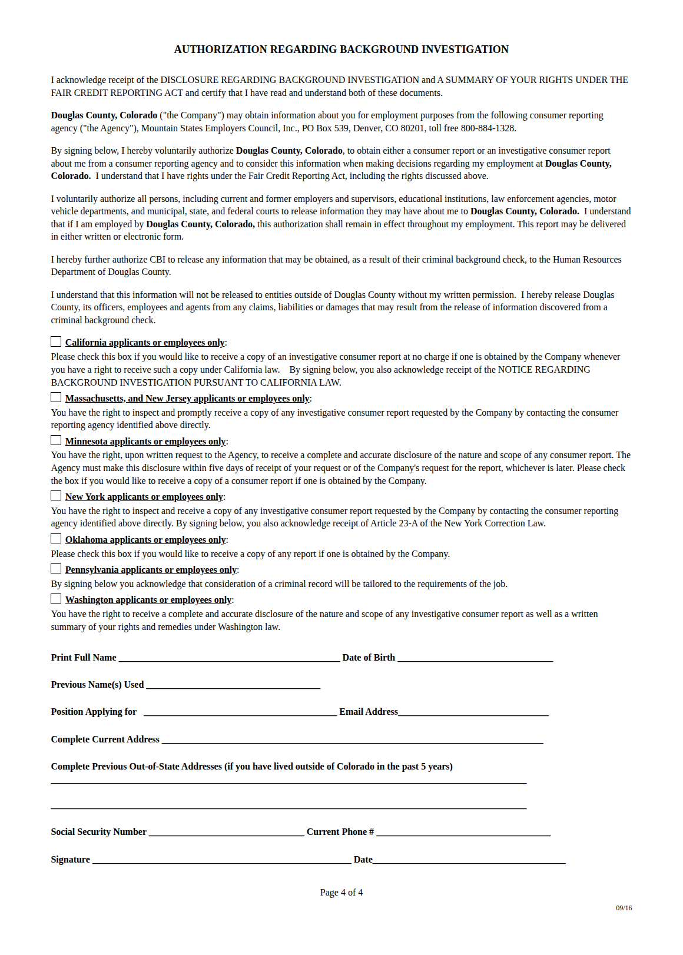AUTHORIZATION REGARDING BACKGROUND INVESTIGATION
I acknowledge receipt of the DISCLOSURE REGARDING BACKGROUND INVESTIGATION and A SUMMARY OF YOUR RIGHTS UNDER THE FAIR CREDIT REPORTING ACT and certify that I have read and understand both of these documents.
Douglas County, Colorado ("the Company") may obtain information about you for employment purposes from the following consumer reporting agency ("the Agency"), Mountain States Employers Council, Inc., PO Box 539, Denver, CO 80201, toll free 800-884-1328.
By signing below, I hereby voluntarily authorize Douglas County, Colorado, to obtain either a consumer report or an investigative consumer report about me from a consumer reporting agency and to consider this information when making decisions regarding my employment at Douglas County, Colorado. I understand that I have rights under the Fair Credit Reporting Act, including the rights discussed above.
I voluntarily authorize all persons, including current and former employers and supervisors, educational institutions, law enforcement agencies, motor vehicle departments, and municipal, state, and federal courts to release information they may have about me to Douglas County, Colorado. I understand that if I am employed by Douglas County, Colorado, this authorization shall remain in effect throughout my employment. This report may be delivered in either written or electronic form.
I hereby further authorize CBI to release any information that may be obtained, as a result of their criminal background check, to the Human Resources Department of Douglas County.
I understand that this information will not be released to entities outside of Douglas County without my written permission. I hereby release Douglas County, its officers, employees and agents from any claims, liabilities or damages that may result from the release of information discovered from a criminal background check.
California applicants or employees only:
Please check this box if you would like to receive a copy of an investigative consumer report at no charge if one is obtained by the Company whenever you have a right to receive such a copy under California law. By signing below, you also acknowledge receipt of the NOTICE REGARDING BACKGROUND INVESTIGATION PURSUANT TO CALIFORNIA LAW.
Massachusetts, and New Jersey applicants or employees only:
You have the right to inspect and promptly receive a copy of any investigative consumer report requested by the Company by contacting the consumer reporting agency identified above directly.
Minnesota applicants or employees only:
You have the right, upon written request to the Agency, to receive a complete and accurate disclosure of the nature and scope of any consumer report. The Agency must make this disclosure within five days of receipt of your request or of the Company's request for the report, whichever is later. Please check the box if you would like to receive a copy of a consumer report if one is obtained by the Company.
New York applicants or employees only:
You have the right to inspect and receive a copy of any investigative consumer report requested by the Company by contacting the consumer reporting agency identified above directly. By signing below, you also acknowledge receipt of Article 23-A of the New York Correction Law.
Oklahoma applicants or employees only:
Please check this box if you would like to receive a copy of any report if one is obtained by the Company.
Pennsylvania applicants or employees only:
By signing below you acknowledge that consideration of a criminal record will be tailored to the requirements of the job.
Washington applicants or employees only:
You have the right to receive a complete and accurate disclosure of the nature and scope of any investigative consumer report as well as a written summary of your rights and remedies under Washington law.
Print Full Name _______________________________________________ Date of Birth _________________________________
Previous Name(s) Used _____________________________________
Position Applying for _________________________________________ Email Address________________________________
Complete Current Address _________________________________________________________________________________
Complete Previous Out-of-State Addresses (if you have lived outside of Colorado in the past 5 years)
_____________________________________________________________________________________________________
_____________________________________________________________________________________________________
Social Security Number _________________________________ Current Phone # _____________________________________
Signature _______________________________________________________ Date_________________________________________
Page 4 of 4
09/16